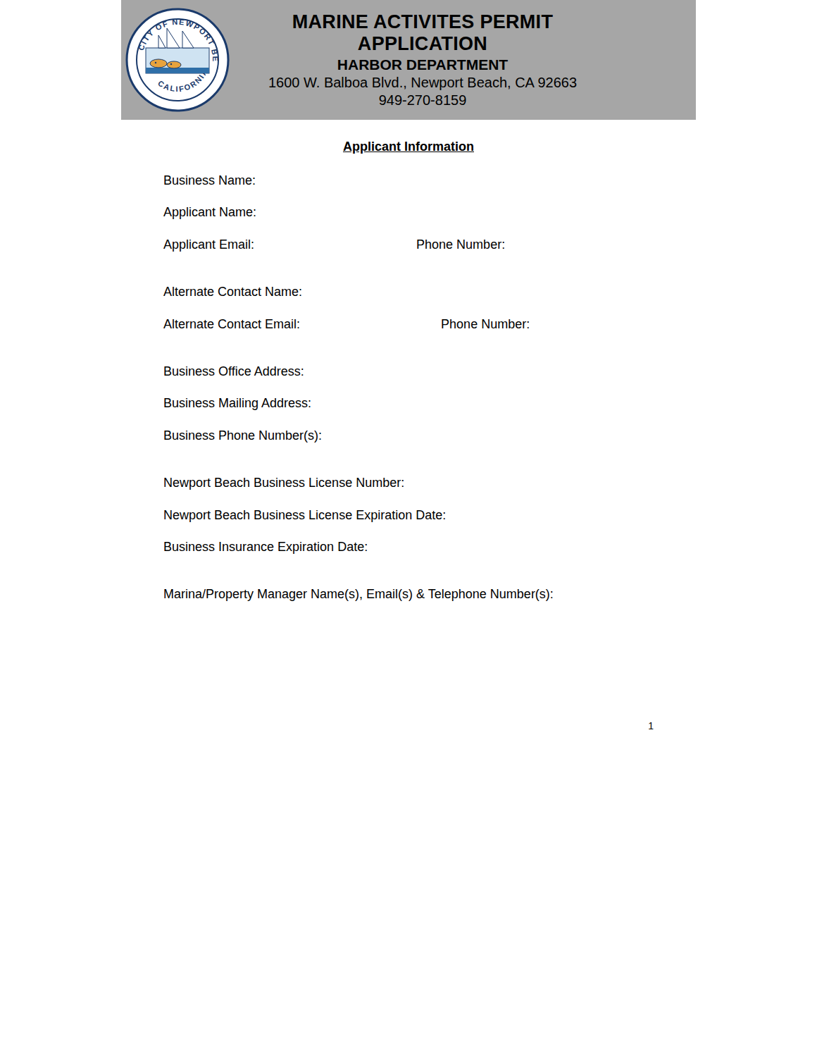CITY OF NEWPORT BEACH CALIFORNIA
MARINE ACTIVITES PERMIT APPLICATION
HARBOR DEPARTMENT
1600 W. Balboa Blvd., Newport Beach, CA 92663
949-270-8159
Applicant Information
Business Name:
Applicant Name:
Applicant Email:Phone Number:
Alternate Contact Name:
Alternate Contact Email:Phone Number:
Business Office Address:
Business Mailing Address:
Business Phone Number(s):
Newport Beach Business License Number:
Newport Beach Business License Expiration Date:
Business Insurance Expiration Date:
Marina/Property Manager Name(s), Email(s) & Telephone Number(s):
1